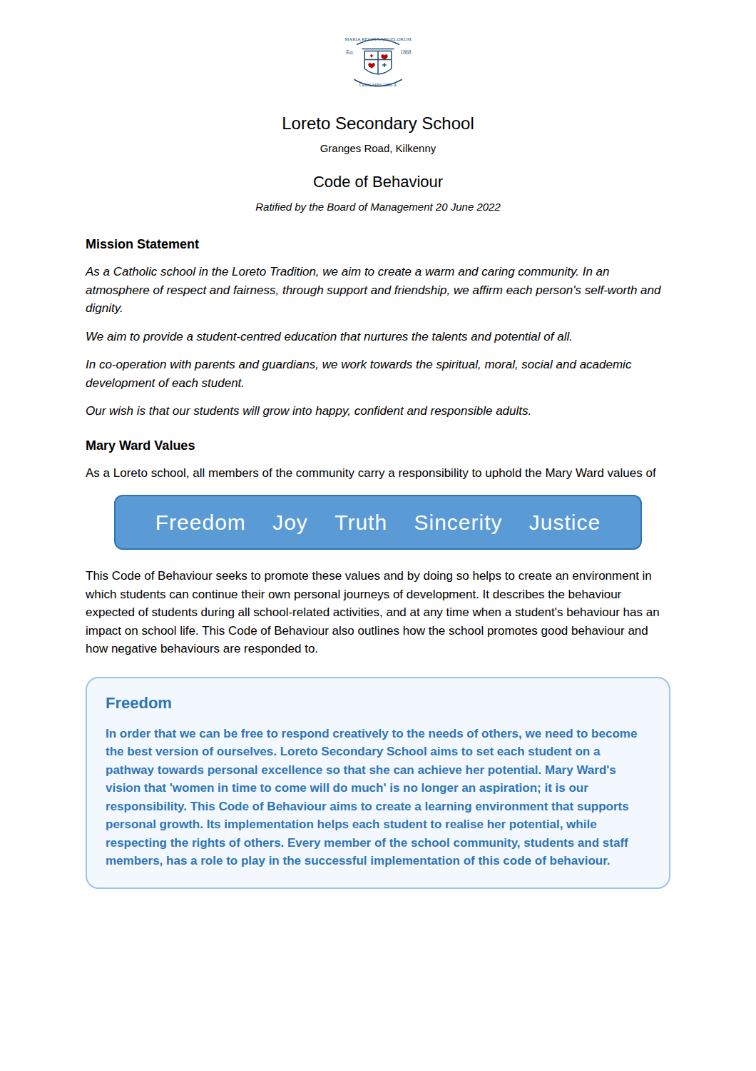MARIA REGINA ANGELORUM Est. 1868 CRUX SPES UNICA
Loreto Secondary School
Granges Road, Kilkenny
Code of Behaviour
Ratified by the Board of Management 20 June 2022
Mission Statement
As a Catholic school in the Loreto Tradition, we aim to create a warm and caring community. In an atmosphere of respect and fairness, through support and friendship, we affirm each person's self-worth and dignity.
We aim to provide a student-centred education that nurtures the talents and potential of all.
In co-operation with parents and guardians, we work towards the spiritual, moral, social and academic development of each student.
Our wish is that our students will grow into happy, confident and responsible adults.
Mary Ward Values
As a Loreto school, all members of the community carry a responsibility to uphold the Mary Ward values of
Freedom Joy Truth Sincerity Justice
This Code of Behaviour seeks to promote these values and by doing so helps to create an environment in which students can continue their own personal journeys of development. It describes the behaviour expected of students during all school-related activities, and at any time when a student's behaviour has an impact on school life. This Code of Behaviour also outlines how the school promotes good behaviour and how negative behaviours are responded to.
Freedom
In order that we can be free to respond creatively to the needs of others, we need to become the best version of ourselves. Loreto Secondary School aims to set each student on a pathway towards personal excellence so that she can achieve her potential. Mary Ward's vision that 'women in time to come will do much' is no longer an aspiration; it is our responsibility. This Code of Behaviour aims to create a learning environment that supports personal growth. Its implementation helps each student to realise her potential, while respecting the rights of others. Every member of the school community, students and staff members, has a role to play in the successful implementation of this code of behaviour.